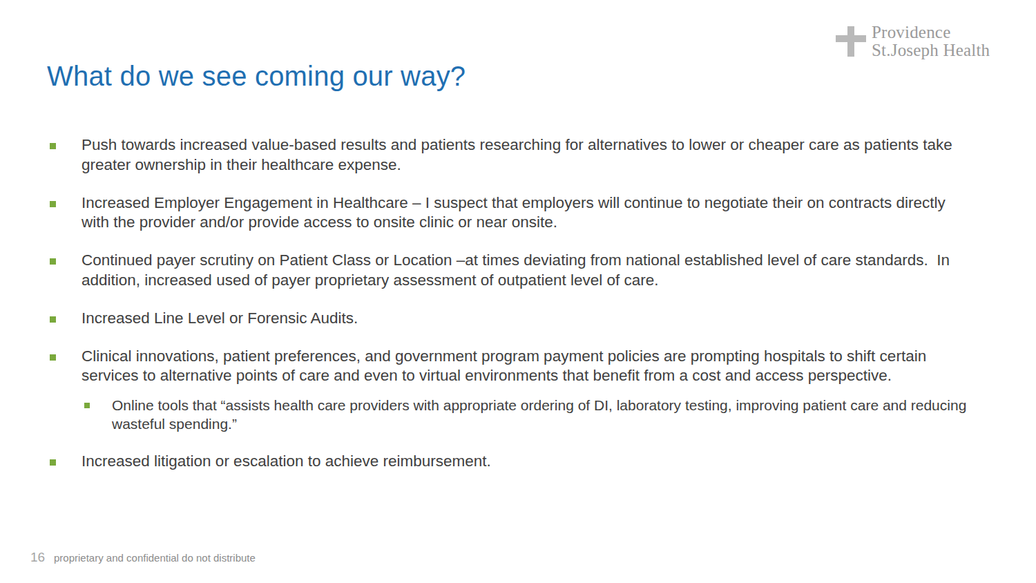Providence
St.Joseph Health
What do we see coming our way?
Push towards increased value-based results and patients researching for alternatives to lower or cheaper care as patients take greater ownership in their healthcare expense.
Increased Employer Engagement in Healthcare – I suspect that employers will continue to negotiate their on contracts directly with the provider and/or provide access to onsite clinic or near onsite.
Continued payer scrutiny on Patient Class or Location –at times deviating from national established level of care standards. In addition, increased used of payer proprietary assessment of outpatient level of care.
Increased Line Level or Forensic Audits.
Clinical innovations, patient preferences, and government program payment policies are prompting hospitals to shift certain services to alternative points of care and even to virtual environments that benefit from a cost and access perspective.
Online tools that “assists health care providers with appropriate ordering of DI, laboratory testing, improving patient care and reducing wasteful spending.”
Increased litigation or escalation to achieve reimbursement.
16proprietary and confidential do not distribute